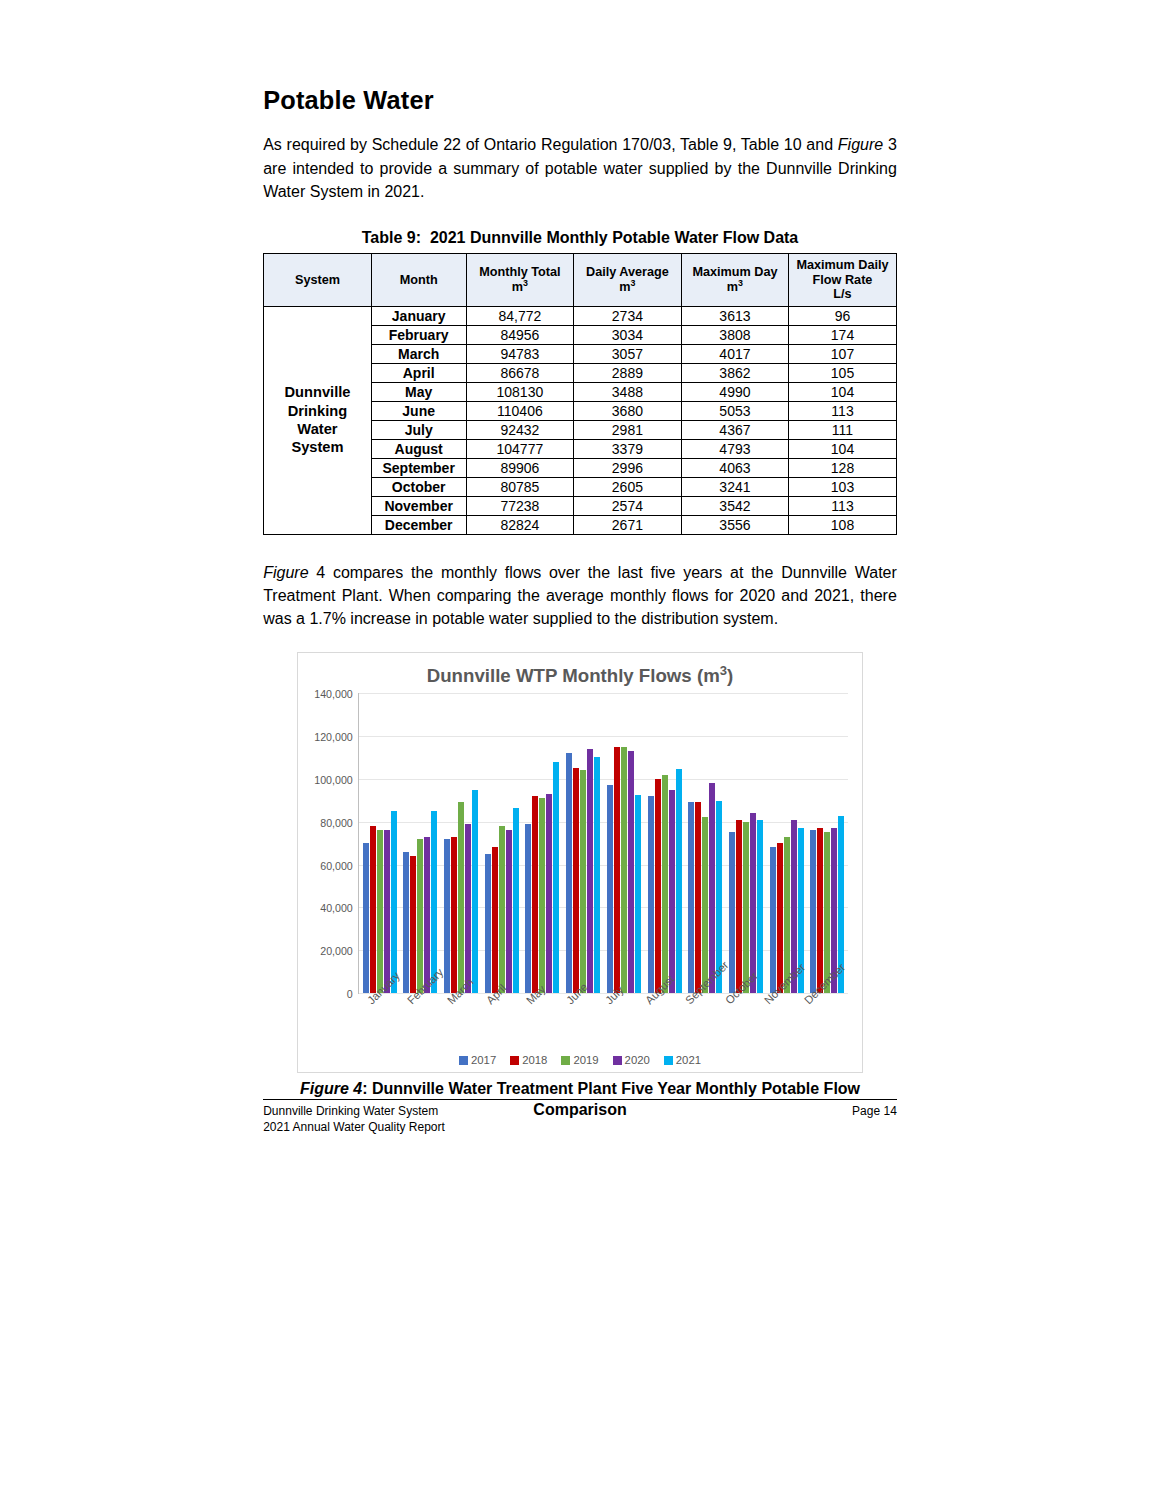Potable Water
As required by Schedule 22 of Ontario Regulation 170/03, Table 9, Table 10 and Figure 3 are intended to provide a summary of potable water supplied by the Dunnville Drinking Water System in 2021.
Table 9: 2021 Dunnville Monthly Potable Water Flow Data
| System | Month | Monthly Total m 3 | Daily Average m 3 | Maximum Day m 3 | Maximum Daily Flow Rate L/s |
| --- | --- | --- | --- | --- | --- |
| Dunnville Drinking Water System | January | 84,772 | 2734 | 3613 | 96 |
| February | 84956 | 3034 | 3808 | 174 |
| March | 94783 | 3057 | 4017 | 107 |
| April | 86678 | 2889 | 3862 | 105 |
| May | 108130 | 3488 | 4990 | 104 |
| June | 110406 | 3680 | 5053 | 113 |
| July | 92432 | 2981 | 4367 | 111 |
| August | 104777 | 3379 | 4793 | 104 |
| September | 89906 | 2996 | 4063 | 128 |
| October | 80785 | 2605 | 3241 | 103 |
| November | 77238 | 2574 | 3542 | 113 |
| December | 82824 | 2671 | 3556 | 108 |
Figure 4 compares the monthly flows over the last five years at the Dunnville Water Treatment Plant. When comparing the average monthly flows for 2020 and 2021, there was a 1.7% increase in potable water supplied to the distribution system.
Dunnville WTP Monthly Flows (m3)
140,000
120,000
100,000
80,000
60,000
40,000
20,000
0
January February March April May June July August September October November December
2017 2018 2019 2020 2021
Figure 4: Dunnville Water Treatment Plant Five Year Monthly Potable Flow Comparison
Dunnville Drinking Water System
2021 Annual Water Quality Report
Page 14